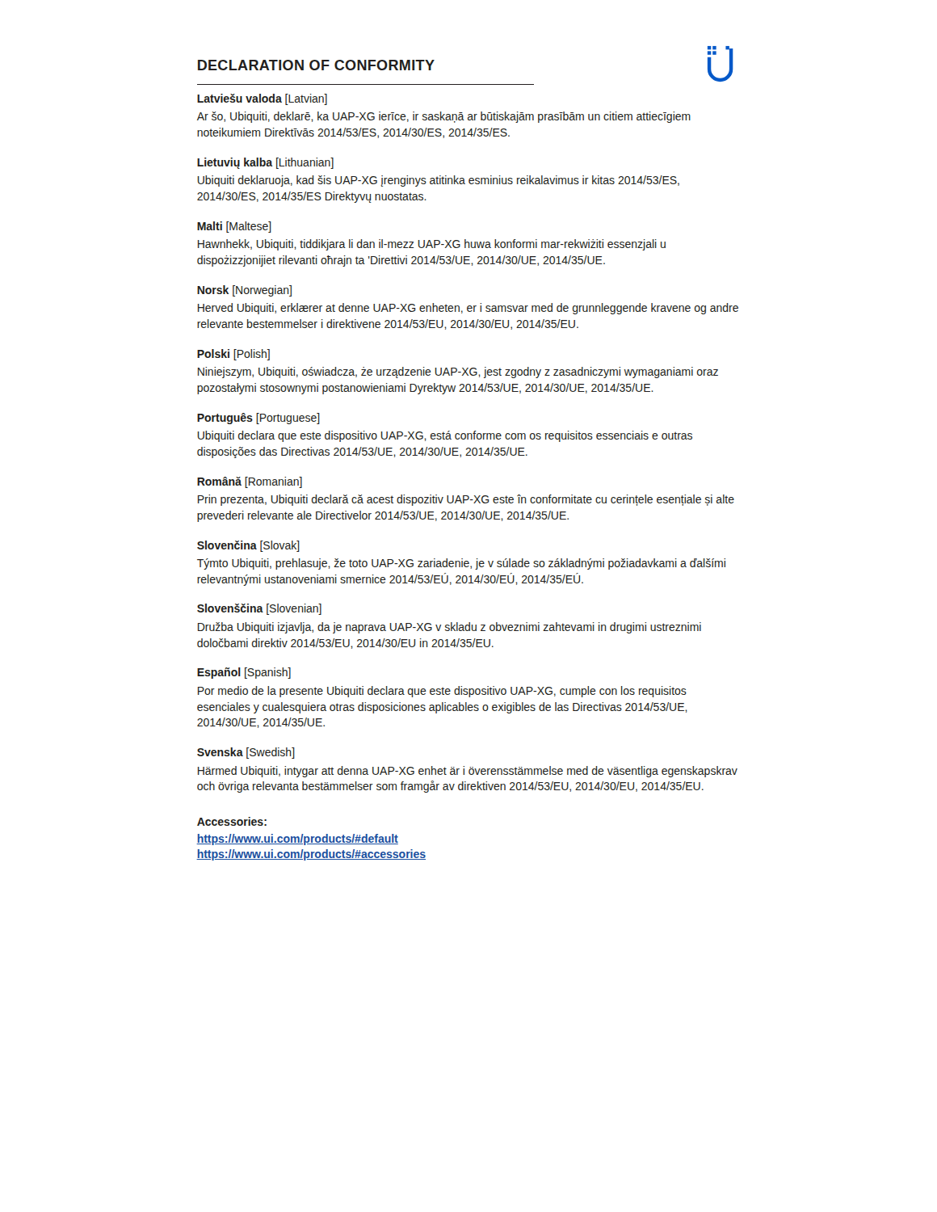DECLARATION OF CONFORMITY
Latviešu valoda [Latvian]
Ar šo, Ubiquiti, deklarē, ka UAP-XG ierīce, ir saskaņā ar būtiskajām prasībām un citiem attiecīgiem noteikumiem Direktīvās 2014/53/ES, 2014/30/ES, 2014/35/ES.
Lietuvių kalba [Lithuanian]
Ubiquiti deklaruoja, kad šis UAP-XG įrenginys atitinka esminius reikalavimus ir kitas 2014/53/ES, 2014/30/ES, 2014/35/ES Direktyvų nuostatas.
Malti [Maltese]
Hawnhekk, Ubiquiti, tiddikjara li dan il-mezz UAP-XG huwa konformi mar-rekwiżiti essenzjali u dispożizzjonijiet rilevanti oħrajn ta 'Direttivi 2014/53/UE, 2014/30/UE, 2014/35/UE.
Norsk [Norwegian]
Herved Ubiquiti, erklærer at denne UAP-XG enheten, er i samsvar med de grunnleggende kravene og andre relevante bestemmelser i direktivene 2014/53/EU, 2014/30/EU, 2014/35/EU.
Polski [Polish]
Niniejszym, Ubiquiti, oświadcza, że urządzenie UAP-XG, jest zgodny z zasadniczymi wymaganiami oraz pozostałymi stosownymi postanowieniami Dyrektyw 2014/53/UE, 2014/30/UE, 2014/35/UE.
Português [Portuguese]
Ubiquiti declara que este dispositivo UAP-XG, está conforme com os requisitos essenciais e outras disposições das Directivas 2014/53/UE, 2014/30/UE, 2014/35/UE.
Română [Romanian]
Prin prezenta, Ubiquiti declară că acest dispozitiv UAP-XG este în conformitate cu cerințele esențiale și alte prevederi relevante ale Directivelor 2014/53/UE, 2014/30/UE, 2014/35/UE.
Slovenčina [Slovak]
Týmto Ubiquiti, prehlasuje, že toto UAP-XG zariadenie, je v súlade so základnými požiadavkami a ďalšími relevantnými ustanoveniami smernice 2014/53/EÚ, 2014/30/EÚ, 2014/35/EÚ.
Slovenščina [Slovenian]
Družba Ubiquiti izjavlja, da je naprava UAP-XG v skladu z obveznimi zahtevami in drugimi ustreznimi določbami direktiv 2014/53/EU, 2014/30/EU in 2014/35/EU.
Español [Spanish]
Por medio de la presente Ubiquiti declara que este dispositivo UAP-XG, cumple con los requisitos esenciales y cualesquiera otras disposiciones aplicables o exigibles de las Directivas 2014/53/UE, 2014/30/UE, 2014/35/UE.
Svenska [Swedish]
Härmed Ubiquiti, intygar att denna UAP-XG enhet är i överensstämmelse med de väsentliga egenskapskrav och övriga relevanta bestämmelser som framgår av direktiven 2014/53/EU, 2014/30/EU, 2014/35/EU.
Accessories:
https://www.ui.com/products/#default https://www.ui.com/products/#accessories